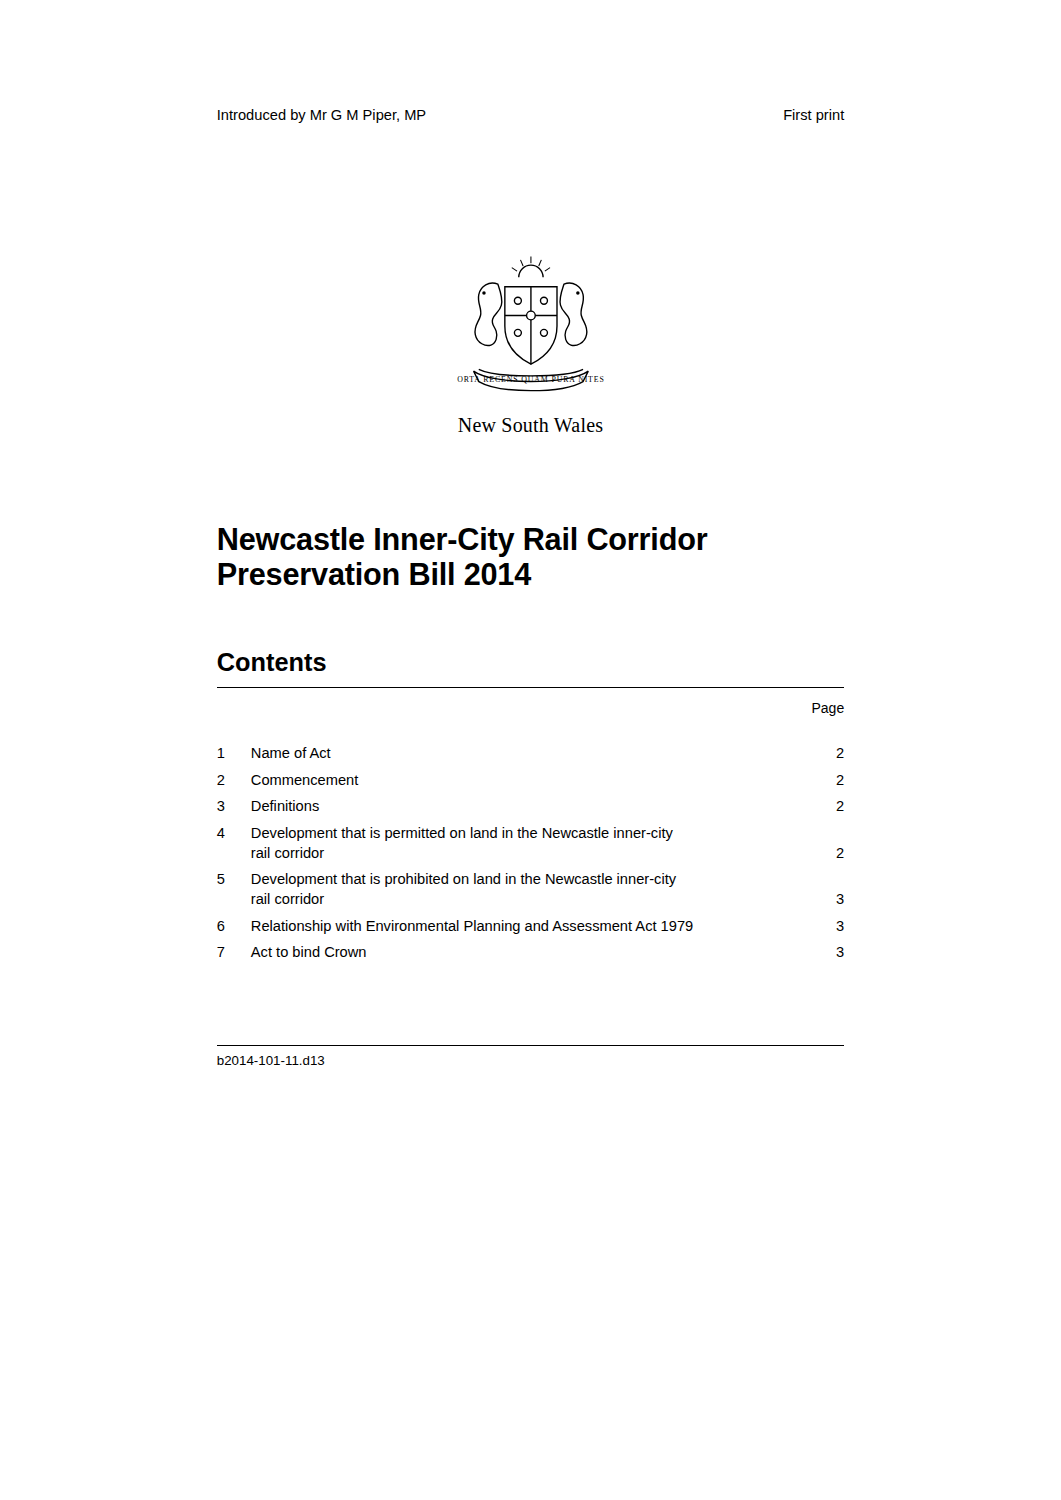Introduced by Mr G M Piper, MP
First print
ORTA RECENS QUAM PURA NITES
New South Wales
Newcastle Inner-City Rail Corridor
Preservation Bill 2014
Contents
Page
| 1 | Name of Act | 2 |
| 2 | Commencement | 2 |
| 3 | Definitions | 2 |
| 4 | Development that is permitted on land in the Newcastle inner-city rail corridor | 2 |
| 5 | Development that is prohibited on land in the Newcastle inner-city rail corridor | 3 |
| 6 | Relationship with Environmental Planning and Assessment Act 1979 | 3 |
| 7 | Act to bind Crown | 3 |
b2014-101-11.d13